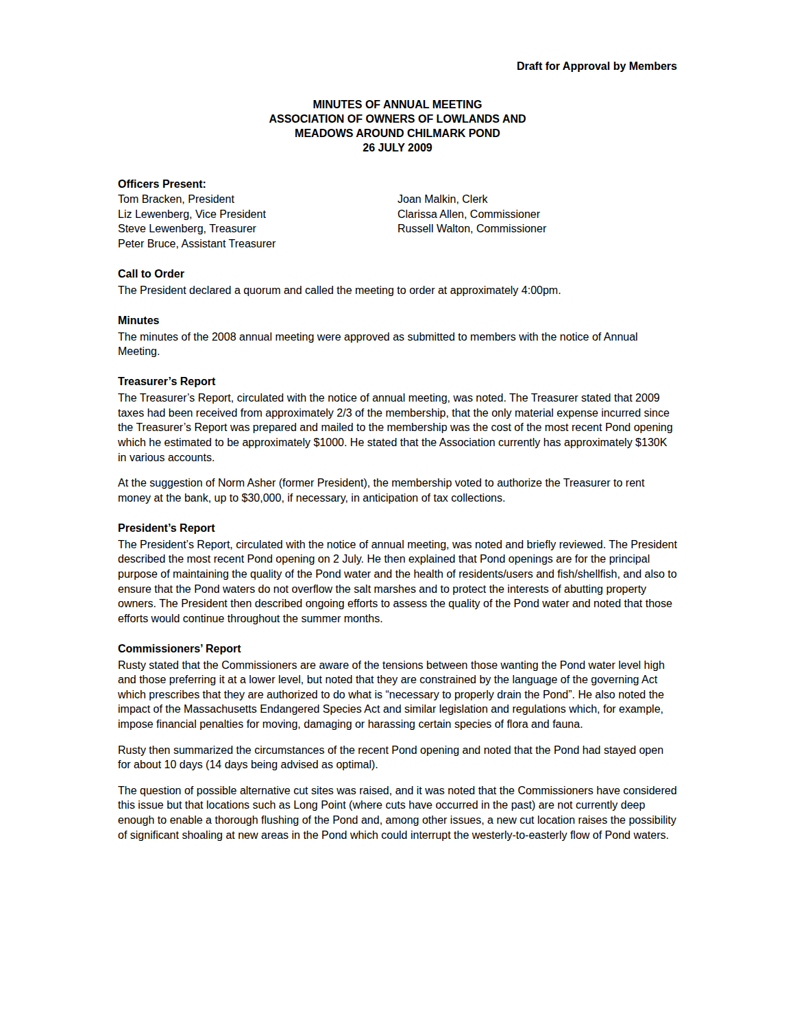Draft for Approval by Members
MINUTES OF ANNUAL MEETING
ASSOCIATION OF OWNERS OF LOWLANDS AND
MEADOWS AROUND CHILMARK POND
26 JULY 2009
Officers Present:
| Tom Bracken, President | Joan Malkin, Clerk |
| Liz Lewenberg, Vice President | Clarissa Allen, Commissioner |
| Steve Lewenberg, Treasurer | Russell Walton, Commissioner |
| Peter Bruce, Assistant Treasurer | |
Call to Order
The President declared a quorum and called the meeting to order at approximately 4:00pm.
Minutes
The minutes of the 2008 annual meeting were approved as submitted to members with the notice of Annual Meeting.
Treasurer’s Report
The Treasurer’s Report, circulated with the notice of annual meeting, was noted. The Treasurer stated that 2009 taxes had been received from approximately 2/3 of the membership, that the only material expense incurred since the Treasurer’s Report was prepared and mailed to the membership was the cost of the most recent Pond opening which he estimated to be approximately $1000. He stated that the Association currently has approximately $130K in various accounts.
At the suggestion of Norm Asher (former President), the membership voted to authorize the Treasurer to rent money at the bank, up to $30,000, if necessary, in anticipation of tax collections.
President’s Report
The President’s Report, circulated with the notice of annual meeting, was noted and briefly reviewed. The President described the most recent Pond opening on 2 July. He then explained that Pond openings are for the principal purpose of maintaining the quality of the Pond water and the health of residents/users and fish/shellfish, and also to ensure that the Pond waters do not overflow the salt marshes and to protect the interests of abutting property owners. The President then described ongoing efforts to assess the quality of the Pond water and noted that those efforts would continue throughout the summer months.
Commissioners’ Report
Rusty stated that the Commissioners are aware of the tensions between those wanting the Pond water level high and those preferring it at a lower level, but noted that they are constrained by the language of the governing Act which prescribes that they are authorized to do what is “necessary to properly drain the Pond”. He also noted the impact of the Massachusetts Endangered Species Act and similar legislation and regulations which, for example, impose financial penalties for moving, damaging or harassing certain species of flora and fauna.
Rusty then summarized the circumstances of the recent Pond opening and noted that the Pond had stayed open for about 10 days (14 days being advised as optimal).
The question of possible alternative cut sites was raised, and it was noted that the Commissioners have considered this issue but that locations such as Long Point (where cuts have occurred in the past) are not currently deep enough to enable a thorough flushing of the Pond and, among other issues, a new cut location raises the possibility of significant shoaling at new areas in the Pond which could interrupt the westerly-to-easterly flow of Pond waters.